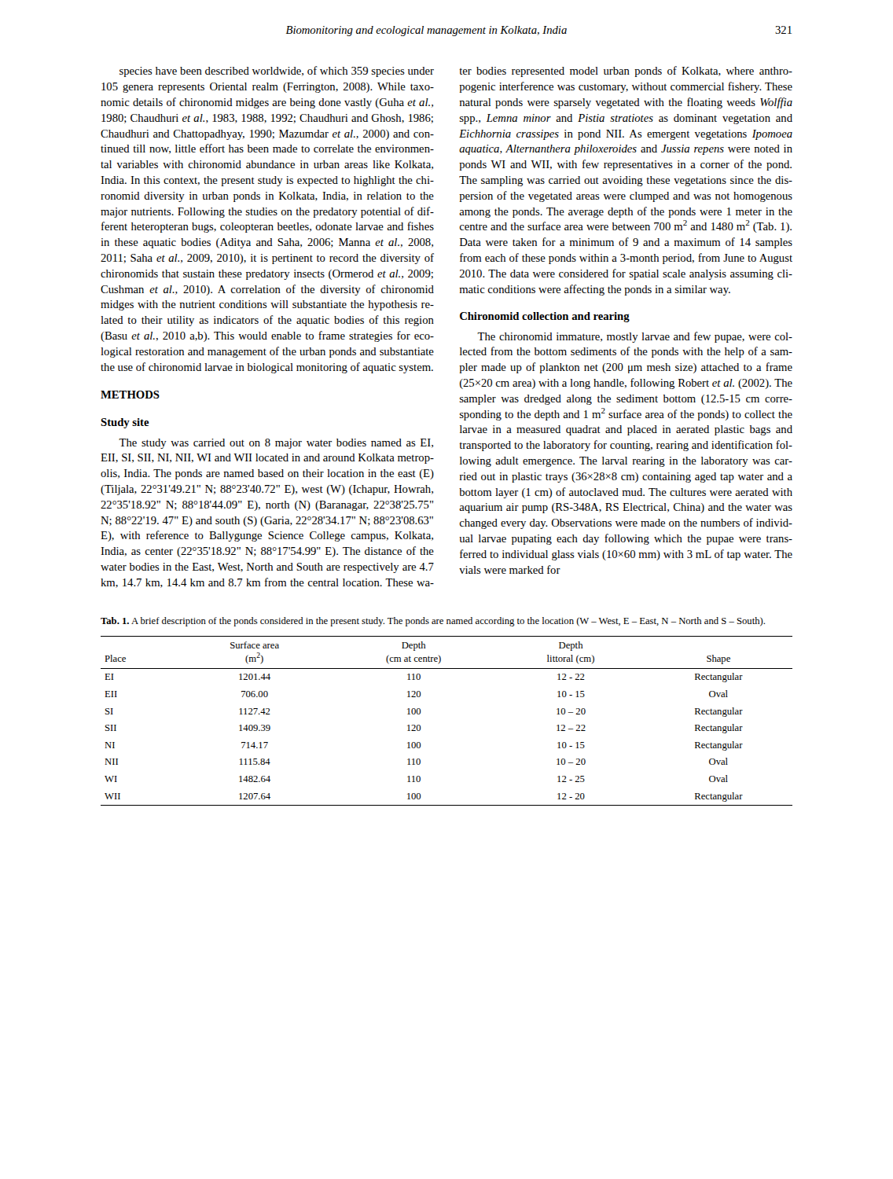Biomonitoring and ecological management in Kolkata, India
321
species have been described worldwide, of which 359 species under 105 genera represents Oriental realm (Ferrington, 2008). While taxonomic details of chironomid midges are being done vastly (Guha et al., 1980; Chaudhuri et al., 1983, 1988, 1992; Chaudhuri and Ghosh, 1986; Chaudhuri and Chattopadhyay, 1990; Mazumdar et al., 2000) and continued till now, little effort has been made to correlate the environmental variables with chironomid abundance in urban areas like Kolkata, India. In this context, the present study is expected to highlight the chironomid diversity in urban ponds in Kolkata, India, in relation to the major nutrients. Following the studies on the predatory potential of different heteropteran bugs, coleopteran beetles, odonate larvae and fishes in these aquatic bodies (Aditya and Saha, 2006; Manna et al., 2008, 2011; Saha et al., 2009, 2010), it is pertinent to record the diversity of chironomids that sustain these predatory insects (Ormerod et al., 2009; Cushman et al., 2010). A correlation of the diversity of chironomid midges with the nutrient conditions will substantiate the hypothesis related to their utility as indicators of the aquatic bodies of this region (Basu et al., 2010 a,b). This would enable to frame strategies for ecological restoration and management of the urban ponds and substantiate the use of chironomid larvae in biological monitoring of aquatic system.
METHODS
Study site
The study was carried out on 8 major water bodies named as EI, EII, SI, SII, NI, NII, WI and WII located in and around Kolkata metropolis, India. The ponds are named based on their location in the east (E) (Tiljala, 22°31'49.21" N; 88°23'40.72" E), west (W) (Ichapur, Howrah, 22°35'18.92" N; 88°18'44.09" E), north (N) (Baranagar, 22°38'25.75" N; 88°22'19. 47" E) and south (S) (Garia, 22°28'34.17" N; 88°23'08.63" E), with reference to Ballygunge Science College campus, Kolkata, India, as center (22°35'18.92" N; 88°17'54.99" E). The distance of the water bodies in the East, West, North and South are respectively are 4.7 km, 14.7 km, 14.4 km and 8.7 km from the central location. These water bodies represented model urban ponds of Kolkata, where anthropogenic interference was customary, without commercial fishery. These natural ponds were sparsely vegetated with the floating weeds Wolffia spp., Lemna minor and Pistia stratiotes as dominant vegetation and Eichhornia crassipes in pond NII. As emergent vegetations Ipomoea aquatica, Alternanthera philoxeroides and Jussia repens were noted in ponds WI and WII, with few representatives in a corner of the pond. The sampling was carried out avoiding these vegetations since the dispersion of the vegetated areas were clumped and was not homogenous among the ponds. The average depth of the ponds were 1 meter in the centre and the surface area were between 700 m2 and 1480 m2 (Tab. 1). Data were taken for a minimum of 9 and a maximum of 14 samples from each of these ponds within a 3-month period, from June to August 2010. The data were considered for spatial scale analysis assuming climatic conditions were affecting the ponds in a similar way.
Chironomid collection and rearing
The chironomid immature, mostly larvae and few pupae, were collected from the bottom sediments of the ponds with the help of a sampler made up of plankton net (200 μm mesh size) attached to a frame (25×20 cm area) with a long handle, following Robert et al. (2002). The sampler was dredged along the sediment bottom (12.5-15 cm corresponding to the depth and 1 m2 surface area of the ponds) to collect the larvae in a measured quadrat and placed in aerated plastic bags and transported to the laboratory for counting, rearing and identification following adult emergence. The larval rearing in the laboratory was carried out in plastic trays (36×28×8 cm) containing aged tap water and a bottom layer (1 cm) of autoclaved mud. The cultures were aerated with aquarium air pump (RS-348A, RS Electrical, China) and the water was changed every day. Observations were made on the numbers of individual larvae pupating each day following which the pupae were transferred to individual glass vials (10×60 mm) with 3 mL of tap water. The vials were marked for
Tab. 1. A brief description of the ponds considered in the present study. The ponds are named according to the location (W – West, E – East, N – North and S – South).
| Place | Surface area (m 2 ) | Depth (cm at centre) | Depth littoral (cm) | Shape |
| --- | --- | --- | --- | --- |
| EI | 1201.44 | 110 | 12 - 22 | Rectangular |
| EII | 706.00 | 120 | 10 - 15 | Oval |
| SI | 1127.42 | 100 | 10 – 20 | Rectangular |
| SII | 1409.39 | 120 | 12 – 22 | Rectangular |
| NI | 714.17 | 100 | 10 - 15 | Rectangular |
| NII | 1115.84 | 110 | 10 – 20 | Oval |
| WI | 1482.64 | 110 | 12 - 25 | Oval |
| WII | 1207.64 | 100 | 12 - 20 | Rectangular |